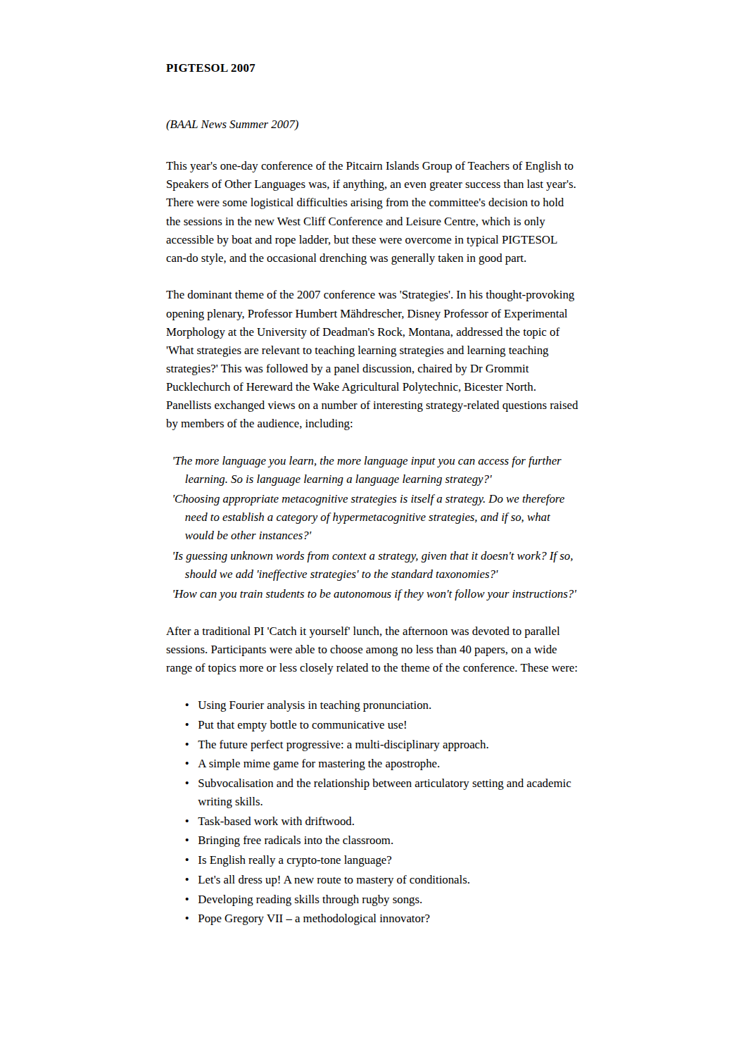PIGTESOL 2007
(BAAL News Summer 2007)
This year's one-day conference of the Pitcairn Islands Group of Teachers of English to Speakers of Other Languages was, if anything, an even greater success than last year's. There were some logistical difficulties arising from the committee's decision to hold the sessions in the new West Cliff Conference and Leisure Centre, which is only accessible by boat and rope ladder, but these were overcome in typical PIGTESOL can-do style, and the occasional drenching was generally taken in good part.
The dominant theme of the 2007 conference was 'Strategies'. In his thought-provoking opening plenary, Professor Humbert Mähdrescher, Disney Professor of Experimental Morphology at the University of Deadman's Rock, Montana, addressed the topic of 'What strategies are relevant to teaching learning strategies and learning teaching strategies?' This was followed by a panel discussion, chaired by Dr Grommit Pucklechurch of Hereward the Wake Agricultural Polytechnic, Bicester North. Panellists exchanged views on a number of interesting strategy-related questions raised by members of the audience, including:
'The more language you learn, the more language input you can access for further learning. So is language learning a language learning strategy?'
'Choosing appropriate metacognitive strategies is itself a strategy. Do we therefore need to establish a category of hypermetacognitive strategies, and if so, what would be other instances?'
'Is guessing unknown words from context a strategy, given that it doesn't work? If so, should we add 'ineffective strategies' to the standard taxonomies?'
'How can you train students to be autonomous if they won't follow your instructions?'
After a traditional PI 'Catch it yourself' lunch, the afternoon was devoted to parallel sessions. Participants were able to choose among no less than 40 papers, on a wide range of topics more or less closely related to the theme of the conference. These were:
Using Fourier analysis in teaching pronunciation.
Put that empty bottle to communicative use!
The future perfect progressive: a multi-disciplinary approach.
A simple mime game for mastering the apostrophe.
Subvocalisation and the relationship between articulatory setting and academic writing skills.
Task-based work with driftwood.
Bringing free radicals into the classroom.
Is English really a crypto-tone language?
Let's all dress up! A new route to mastery of conditionals.
Developing reading skills through rugby songs.
Pope Gregory VII – a methodological innovator?